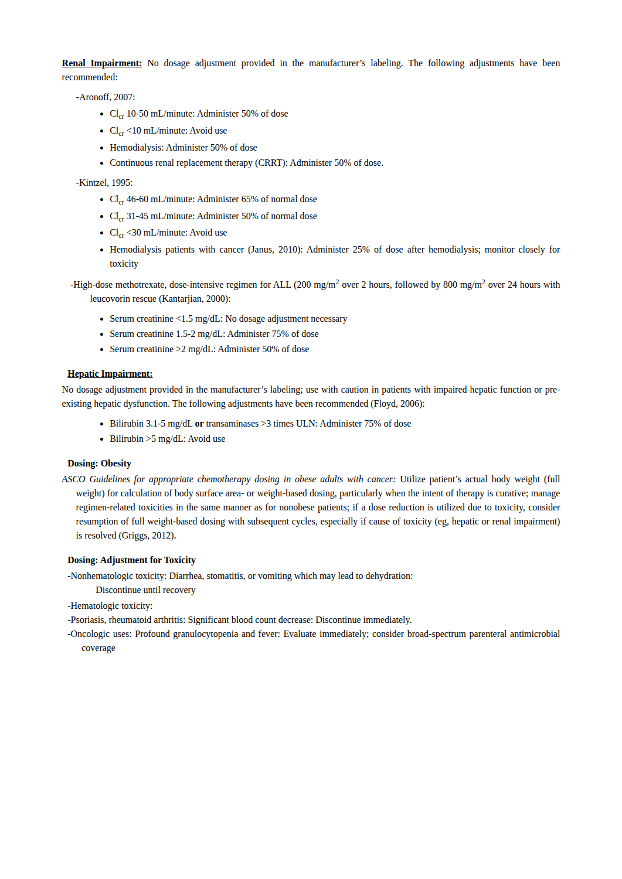Renal Impairment: No dosage adjustment provided in the manufacturer’s labeling. The following adjustments have been recommended:
-Aronoff, 2007:
Clcr 10-50 mL/minute: Administer 50% of dose
Clcr <10 mL/minute: Avoid use
Hemodialysis: Administer 50% of dose
Continuous renal replacement therapy (CRRT): Administer 50% of dose.
-Kintzel, 1995:
Clcr 46-60 mL/minute: Administer 65% of normal dose
Clcr 31-45 mL/minute: Administer 50% of normal dose
Clcr <30 mL/minute: Avoid use
Hemodialysis patients with cancer (Janus, 2010): Administer 25% of dose after hemodialysis; monitor closely for toxicity
-High-dose methotrexate, dose-intensive regimen for ALL (200 mg/m2 over 2 hours, followed by 800 mg/m2 over 24 hours with leucovorin rescue (Kantarjian, 2000):
Serum creatinine <1.5 mg/dL: No dosage adjustment necessary
Serum creatinine 1.5-2 mg/dL: Administer 75% of dose
Serum creatinine >2 mg/dL: Administer 50% of dose
Hepatic Impairment:
No dosage adjustment provided in the manufacturer’s labeling; use with caution in patients with impaired hepatic function or pre-existing hepatic dysfunction. The following adjustments have been recommended (Floyd, 2006):
Bilirubin 3.1-5 mg/dL or transaminases >3 times ULN: Administer 75% of dose
Bilirubin >5 mg/dL: Avoid use
Dosing: Obesity
ASCO Guidelines for appropriate chemotherapy dosing in obese adults with cancer: Utilize patient’s actual body weight (full weight) for calculation of body surface area- or weight-based dosing, particularly when the intent of therapy is curative; manage regimen-related toxicities in the same manner as for nonobese patients; if a dose reduction is utilized due to toxicity, consider resumption of full weight-based dosing with subsequent cycles, especially if cause of toxicity (eg, hepatic or renal impairment) is resolved (Griggs, 2012).
Dosing: Adjustment for Toxicity
-Nonhematologic toxicity: Diarrhea, stomatitis, or vomiting which may lead to dehydration:
Discontinue until recovery
-Hematologic toxicity:
-Psoriasis, rheumatoid arthritis: Significant blood count decrease: Discontinue immediately.
-Oncologic uses: Profound granulocytopenia and fever: Evaluate immediately; consider broad-spectrum parenteral antimicrobial coverage